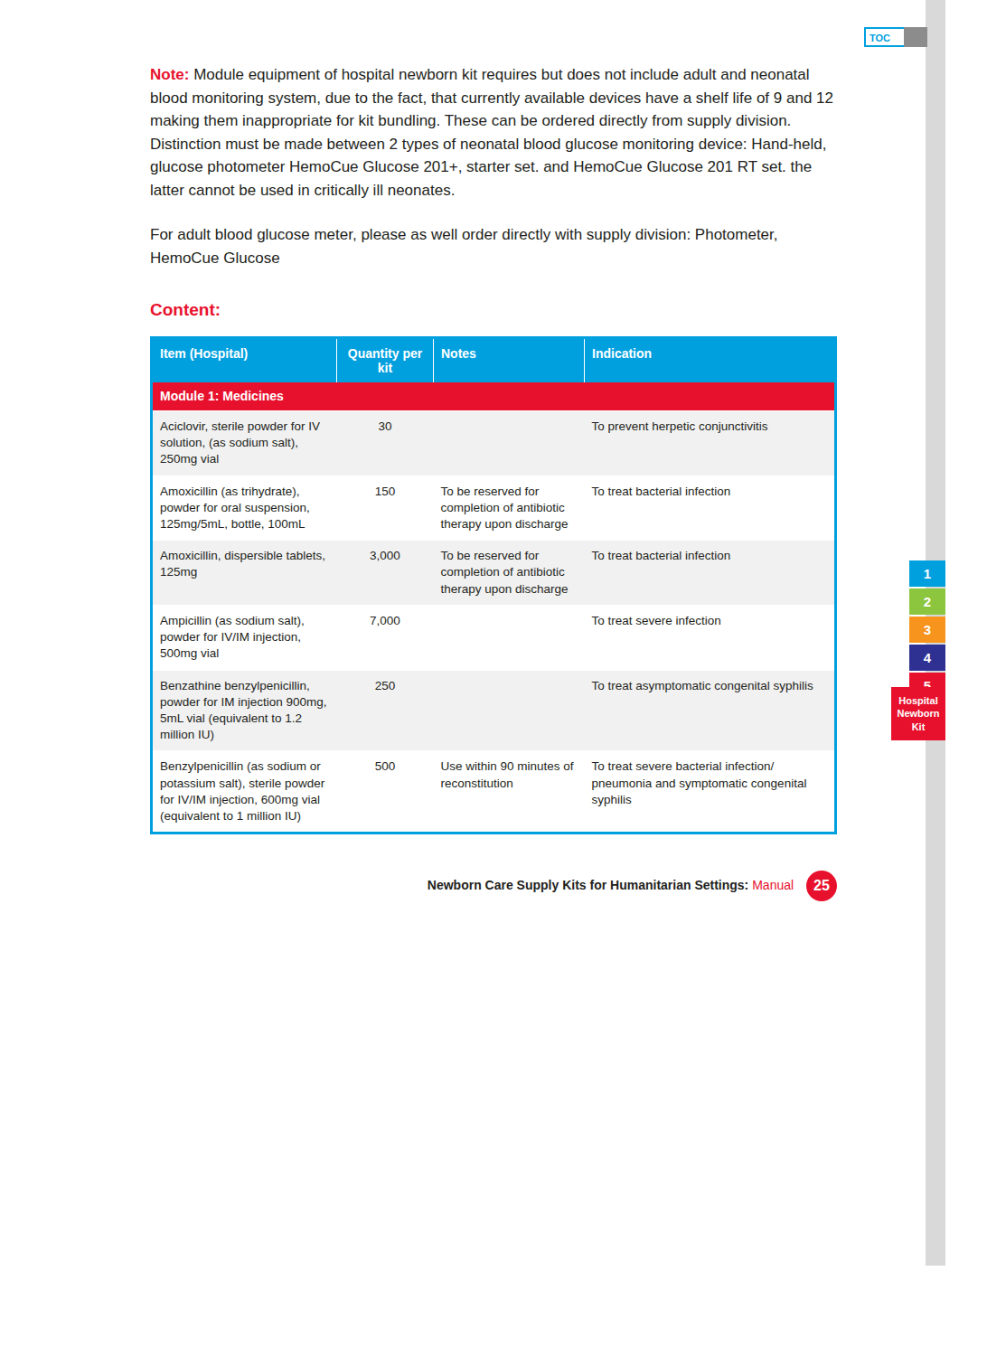TOC
Note: Module equipment of hospital newborn kit requires but does not include adult and neonatal blood monitoring system, due to the fact, that currently available devices have a shelf life of 9 and 12 making them inappropriate for kit bundling. These can be ordered directly from supply division. Distinction must be made between 2 types of neonatal blood glucose monitoring device: Hand-held, glucose photometer HemoCue Glucose 201+, starter set. and HemoCue Glucose 201 RT set. the latter cannot be used in critically ill neonates.
For adult blood glucose meter, please as well order directly with supply division: Photometer, HemoCue Glucose
Content:
| Item (Hospital) | Quantity per kit | Notes | Indication |
| --- | --- | --- | --- |
| Module 1: Medicines |
| Aciclovir, sterile powder for IV solution, (as sodium salt), 250mg vial | 30 | | To prevent herpetic conjunctivitis |
| Amoxicillin (as trihydrate), powder for oral suspension, 125mg/5mL, bottle, 100mL | 150 | To be reserved for completion of antibiotic therapy upon discharge | To treat bacterial infection |
| Amoxicillin, dispersible tablets, 125mg | 3,000 | To be reserved for completion of antibiotic therapy upon discharge | To treat bacterial infection |
| Ampicillin (as sodium salt), powder for IV/IM injection, 500mg vial | 7,000 | | To treat severe infection |
| Benzathine benzylpenicillin, powder for IM injection 900mg, 5mL vial (equivalent to 1.2 million IU) | 250 | | To treat asymptomatic congenital syphilis |
| Benzylpenicillin (as sodium or potassium salt), sterile powder for IV/IM injection, 600mg vial (equivalent to 1 million IU) | 500 | Use within 90 minutes of reconstitution | To treat severe bacterial infection/ pneumonia and symptomatic congenital syphilis |
1
2
3
4
5
6
Hospital
Newborn Kit
Newborn Care Supply Kits for Humanitarian Settings: Manual 25